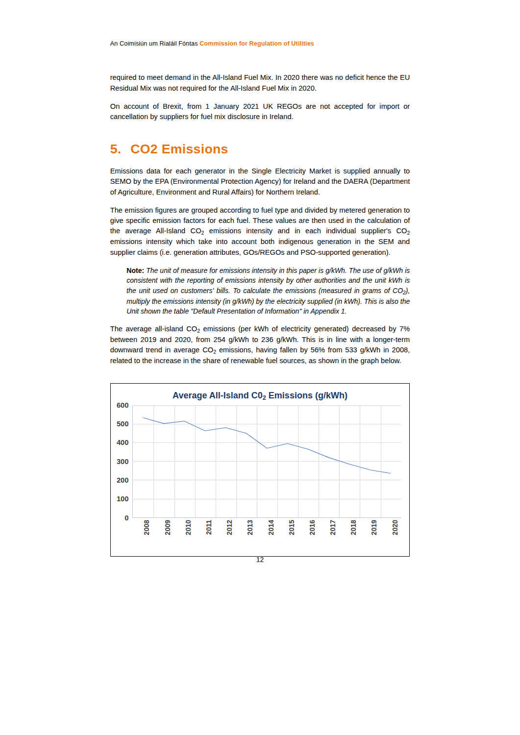An Coimisiún um Rialáil Fóntas Commission for Regulation of Utilities
required to meet demand in the All-Island Fuel Mix. In 2020 there was no deficit hence the EU Residual Mix was not required for the All-Island Fuel Mix in 2020.
On account of Brexit, from 1 January 2021 UK REGOs are not accepted for import or cancellation by suppliers for fuel mix disclosure in Ireland.
5. CO2 Emissions
Emissions data for each generator in the Single Electricity Market is supplied annually to SEMO by the EPA (Environmental Protection Agency) for Ireland and the DAERA (Department of Agriculture, Environment and Rural Affairs) for Northern Ireland.
The emission figures are grouped according to fuel type and divided by metered generation to give specific emission factors for each fuel. These values are then used in the calculation of the average All-Island CO2 emissions intensity and in each individual supplier's CO2 emissions intensity which take into account both indigenous generation in the SEM and supplier claims (i.e. generation attributes, GOs/REGOs and PSO-supported generation).
Note: The unit of measure for emissions intensity in this paper is g/kWh. The use of g/kWh is consistent with the reporting of emissions intensity by other authorities and the unit kWh is the unit used on customers' bills. To calculate the emissions (measured in grams of CO2), multiply the emissions intensity (in g/kWh) by the electricity supplied (in kWh). This is also the Unit shown the table "Default Presentation of Information" in Appendix 1.
The average all-island CO2 emissions (per kWh of electricity generated) decreased by 7% between 2019 and 2020, from 254 g/kWh to 236 g/kWh. This is in line with a longer-term downward trend in average CO2 emissions, having fallen by 56% from 533 g/kWh in 2008, related to the increase in the share of renewable fuel sources, as shown in the graph below.
Average All-Island C02 Emissions (g/kWh)
600 500 400 300 200 100 0
2008 2009 2010 2011 2012 2013 2014 2015 2016 2017 2018 2019 2020
12